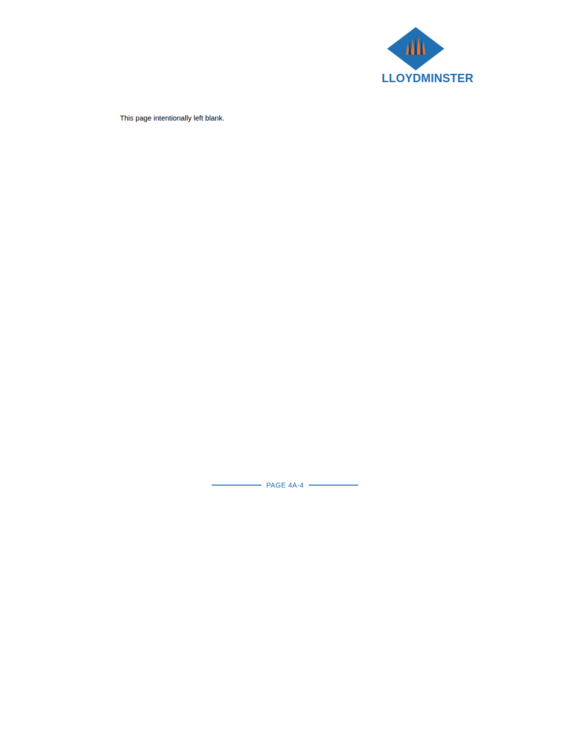LLOYDMINSTER
This page intentionally left blank.
PAGE 4A-4